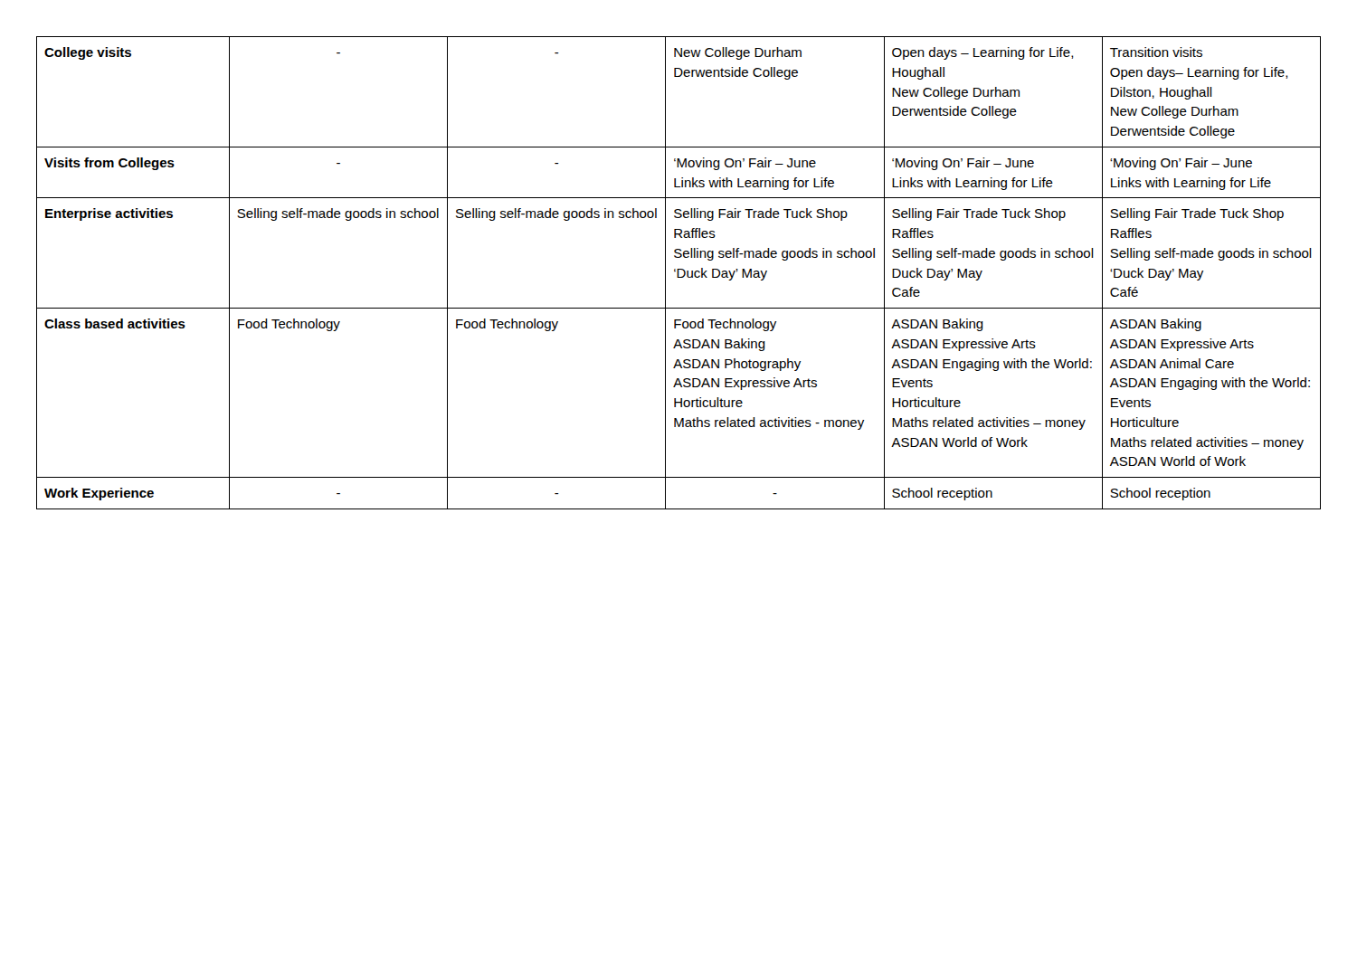| College visits | - | - | New College Durham Derwentside College | Open days – Learning for Life, Houghall New College Durham Derwentside College | Transition visits Open days– Learning for Life, Dilston, Houghall New College Durham Derwentside College |
| Visits from Colleges | - | - | ‘Moving On’ Fair – June Links with Learning for Life | ‘Moving On’ Fair – June Links with Learning for Life | ‘Moving On’ Fair – June Links with Learning for Life |
| Enterprise activities | Selling self-made goods in school | Selling self-made goods in school | Selling Fair Trade Tuck Shop Raffles Selling self-made goods in school ‘Duck Day’ May | Selling Fair Trade Tuck Shop Raffles Selling self-made goods in school Duck Day’ May Cafe | Selling Fair Trade Tuck Shop Raffles Selling self-made goods in school ‘Duck Day’ May Café |
| Class based activities | Food Technology | Food Technology | Food Technology ASDAN Baking ASDAN Photography ASDAN Expressive Arts Horticulture Maths related activities - money | ASDAN Baking ASDAN Expressive Arts ASDAN Engaging with the World: Events Horticulture Maths related activities – money ASDAN World of Work | ASDAN Baking ASDAN Expressive Arts ASDAN Animal Care ASDAN Engaging with the World: Events Horticulture Maths related activities – money ASDAN World of Work |
| Work Experience | - | - | - | School reception | School reception |